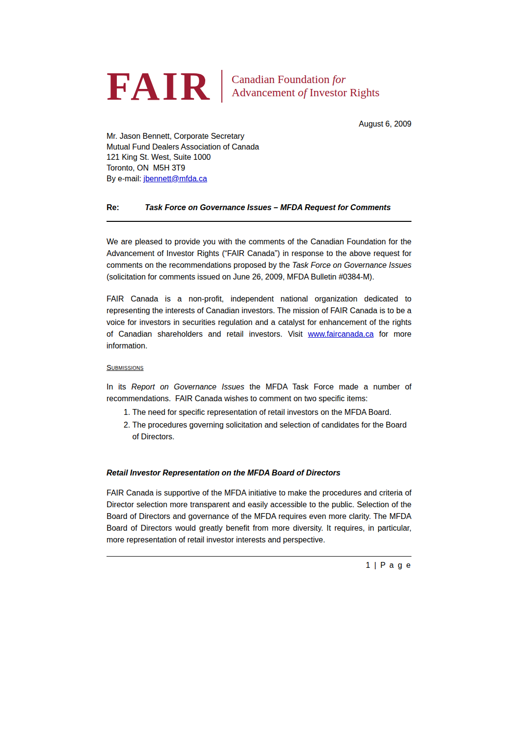FAIR
Canadian Foundation for
Advancement of Investor Rights
August 6, 2009
Mr. Jason Bennett, Corporate Secretary
Mutual Fund Dealers Association of Canada
121 King St. West, Suite 1000
Toronto, ON M5H 3T9
By e-mail: jbennett@mfda.ca
Re: Task Force on Governance Issues – MFDA Request for Comments
We are pleased to provide you with the comments of the Canadian Foundation for the Advancement of Investor Rights (“FAIR Canada”) in response to the above request for comments on the recommendations proposed by the Task Force on Governance Issues (solicitation for comments issued on June 26, 2009, MFDA Bulletin #0384-M).
FAIR Canada is a non-profit, independent national organization dedicated to representing the interests of Canadian investors. The mission of FAIR Canada is to be a voice for investors in securities regulation and a catalyst for enhancement of the rights of Canadian shareholders and retail investors. Visit www.faircanada.ca for more information.
Submissions
In its Report on Governance Issues the MFDA Task Force made a number of recommendations. FAIR Canada wishes to comment on two specific items:
The need for specific representation of retail investors on the MFDA Board.
The procedures governing solicitation and selection of candidates for the Board of Directors.
Retail Investor Representation on the MFDA Board of Directors
FAIR Canada is supportive of the MFDA initiative to make the procedures and criteria of Director selection more transparent and easily accessible to the public. Selection of the Board of Directors and governance of the MFDA requires even more clarity. The MFDA Board of Directors would greatly benefit from more diversity. It requires, in particular, more representation of retail investor interests and perspective.
1 | P a g e